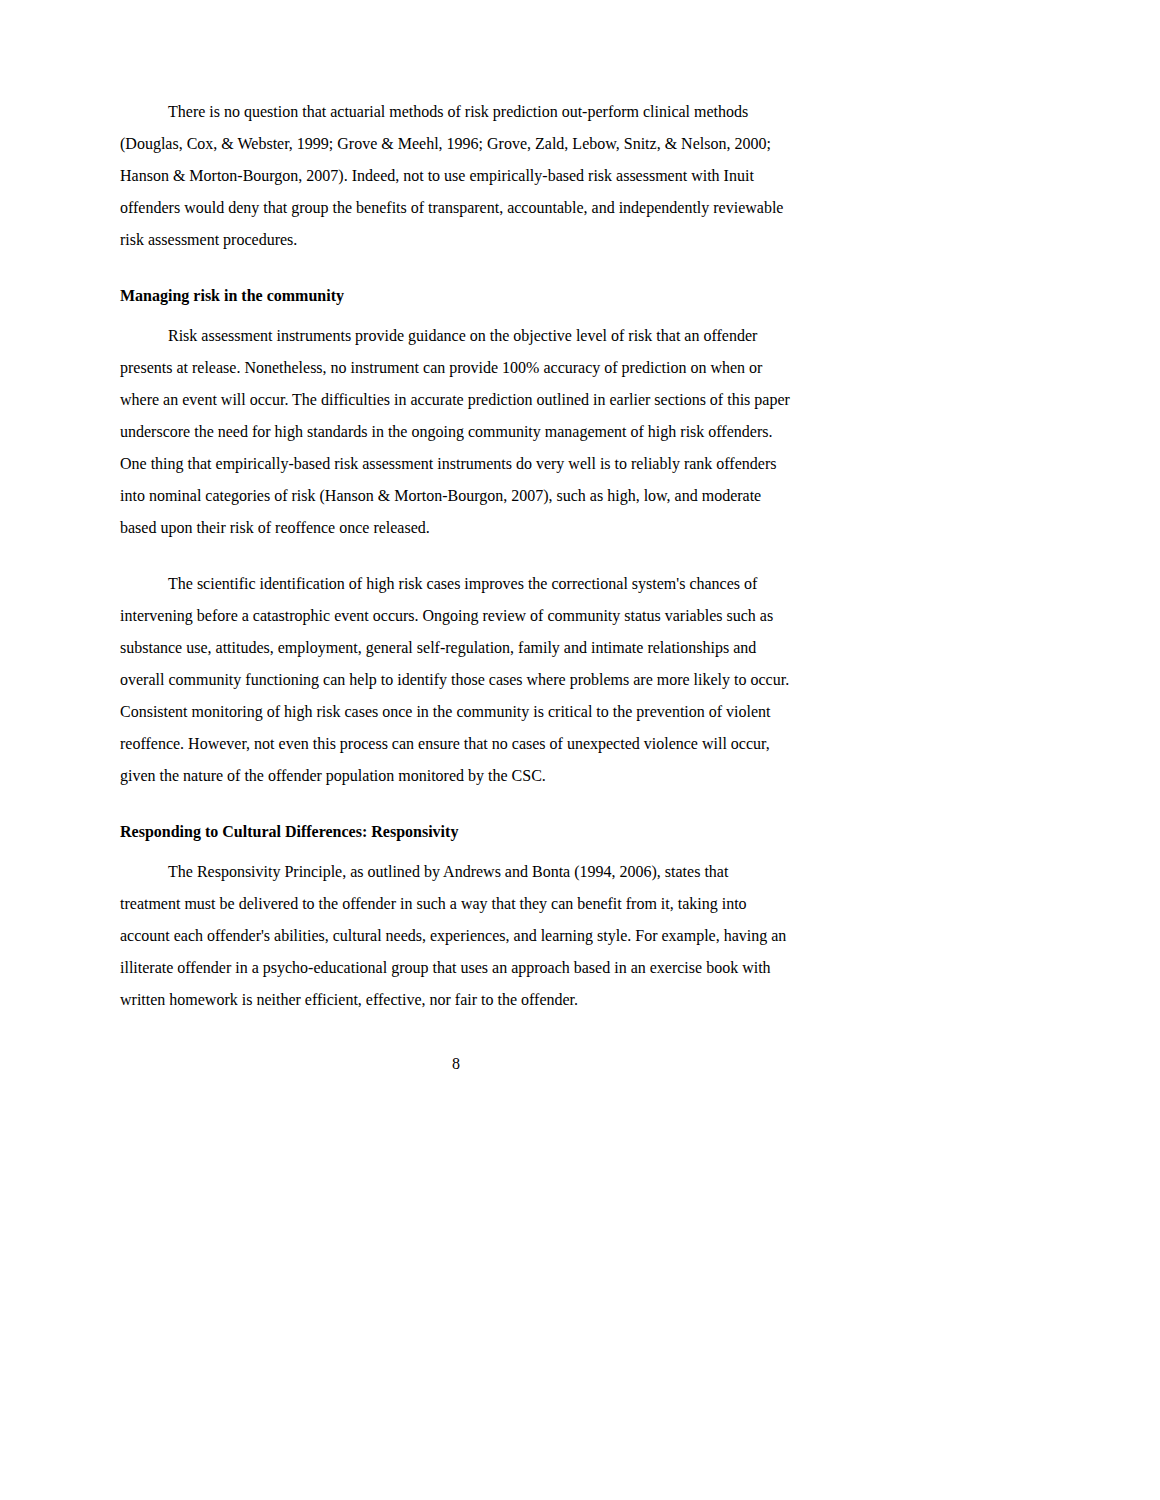There is no question that actuarial methods of risk prediction out-perform clinical methods (Douglas, Cox, & Webster, 1999; Grove & Meehl, 1996; Grove, Zald, Lebow, Snitz, & Nelson, 2000; Hanson & Morton-Bourgon, 2007). Indeed, not to use empirically-based risk assessment with Inuit offenders would deny that group the benefits of transparent, accountable, and independently reviewable risk assessment procedures.
Managing risk in the community
Risk assessment instruments provide guidance on the objective level of risk that an offender presents at release. Nonetheless, no instrument can provide 100% accuracy of prediction on when or where an event will occur. The difficulties in accurate prediction outlined in earlier sections of this paper underscore the need for high standards in the ongoing community management of high risk offenders. One thing that empirically-based risk assessment instruments do very well is to reliably rank offenders into nominal categories of risk (Hanson & Morton-Bourgon, 2007), such as high, low, and moderate based upon their risk of reoffence once released.
The scientific identification of high risk cases improves the correctional system's chances of intervening before a catastrophic event occurs. Ongoing review of community status variables such as substance use, attitudes, employment, general self-regulation, family and intimate relationships and overall community functioning can help to identify those cases where problems are more likely to occur. Consistent monitoring of high risk cases once in the community is critical to the prevention of violent reoffence. However, not even this process can ensure that no cases of unexpected violence will occur, given the nature of the offender population monitored by the CSC.
Responding to Cultural Differences: Responsivity
The Responsivity Principle, as outlined by Andrews and Bonta (1994, 2006), states that treatment must be delivered to the offender in such a way that they can benefit from it, taking into account each offender's abilities, cultural needs, experiences, and learning style. For example, having an illiterate offender in a psycho-educational group that uses an approach based in an exercise book with written homework is neither efficient, effective, nor fair to the offender.
8